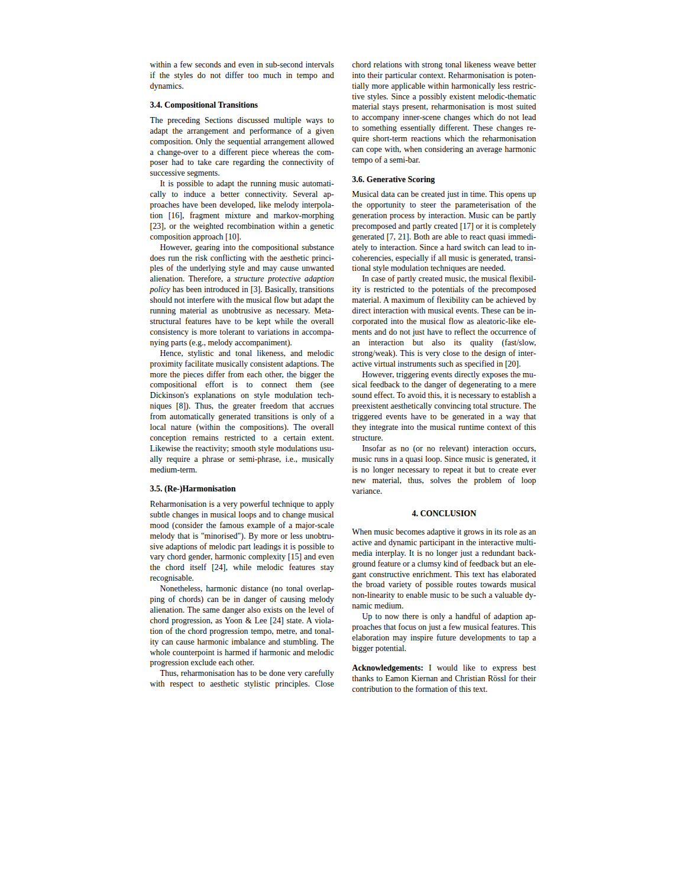within a few seconds and even in sub-second intervals if the styles do not differ too much in tempo and dynamics.
3.4. Compositional Transitions
The preceding Sections discussed multiple ways to adapt the arrangement and performance of a given composition. Only the sequential arrangement allowed a change-over to a different piece whereas the composer had to take care regarding the connectivity of successive segments.
It is possible to adapt the running music automatically to induce a better connectivity. Several approaches have been developed, like melody interpolation [16], fragment mixture and markov-morphing [23], or the weighted recombination within a genetic composition approach [10].
However, gearing into the compositional substance does run the risk conflicting with the aesthetic principles of the underlying style and may cause unwanted alienation. Therefore, a structure protective adaption policy has been introduced in [3]. Basically, transitions should not interfere with the musical flow but adapt the running material as unobtrusive as necessary. Meta-structural features have to be kept while the overall consistency is more tolerant to variations in accompanying parts (e.g., melody accompaniment).
Hence, stylistic and tonal likeness, and melodic proximity facilitate musically consistent adaptions. The more the pieces differ from each other, the bigger the compositional effort is to connect them (see Dickinson's explanations on style modulation techniques [8]). Thus, the greater freedom that accrues from automatically generated transitions is only of a local nature (within the compositions). The overall conception remains restricted to a certain extent. Likewise the reactivity; smooth style modulations usually require a phrase or semi-phrase, i.e., musically medium-term.
3.5. (Re-)Harmonisation
Reharmonisation is a very powerful technique to apply subtle changes in musical loops and to change musical mood (consider the famous example of a major-scale melody that is "minorised"). By more or less unobtrusive adaptions of melodic part leadings it is possible to vary chord gender, harmonic complexity [15] and even the chord itself [24], while melodic features stay recognisable.
Nonetheless, harmonic distance (no tonal overlapping of chords) can be in danger of causing melody alienation. The same danger also exists on the level of chord progression, as Yoon & Lee [24] state. A violation of the chord progression tempo, metre, and tonality can cause harmonic imbalance and stumbling. The whole counterpoint is harmed if harmonic and melodic progression exclude each other.
Thus, reharmonisation has to be done very carefully with respect to aesthetic stylistic principles. Close chord relations with strong tonal likeness weave better into their particular context. Reharmonisation is potentially more applicable within harmonically less restrictive styles. Since a possibly existent melodic-thematic material stays present, reharmonisation is most suited to accompany inner-scene changes which do not lead to something essentially different. These changes require short-term reactions which the reharmonisation can cope with, when considering an average harmonic tempo of a semi-bar.
3.6. Generative Scoring
Musical data can be created just in time. This opens up the opportunity to steer the parameterisation of the generation process by interaction. Music can be partly precomposed and partly created [17] or it is completely generated [7, 21]. Both are able to react quasi immediately to interaction. Since a hard switch can lead to incoherencies, especially if all music is generated, transitional style modulation techniques are needed.
In case of partly created music, the musical flexibility is restricted to the potentials of the precomposed material. A maximum of flexibility can be achieved by direct interaction with musical events. These can be incorporated into the musical flow as aleatoric-like elements and do not just have to reflect the occurrence of an interaction but also its quality (fast/slow, strong/weak). This is very close to the design of interactive virtual instruments such as specified in [20].
However, triggering events directly exposes the musical feedback to the danger of degenerating to a mere sound effect. To avoid this, it is necessary to establish a preexistent aesthetically convincing total structure. The triggered events have to be generated in a way that they integrate into the musical runtime context of this structure.
Insofar as no (or no relevant) interaction occurs, music runs in a quasi loop. Since music is generated, it is no longer necessary to repeat it but to create ever new material, thus, solves the problem of loop variance.
4. CONCLUSION
When music becomes adaptive it grows in its role as an active and dynamic participant in the interactive multimedia interplay. It is no longer just a redundant background feature or a clumsy kind of feedback but an elegant constructive enrichment. This text has elaborated the broad variety of possible routes towards musical non-linearity to enable music to be such a valuable dynamic medium.
Up to now there is only a handful of adaption approaches that focus on just a few musical features. This elaboration may inspire future developments to tap a bigger potential.
Acknowledgements: I would like to express best thanks to Eamon Kiernan and Christian Rössl for their contribution to the formation of this text.